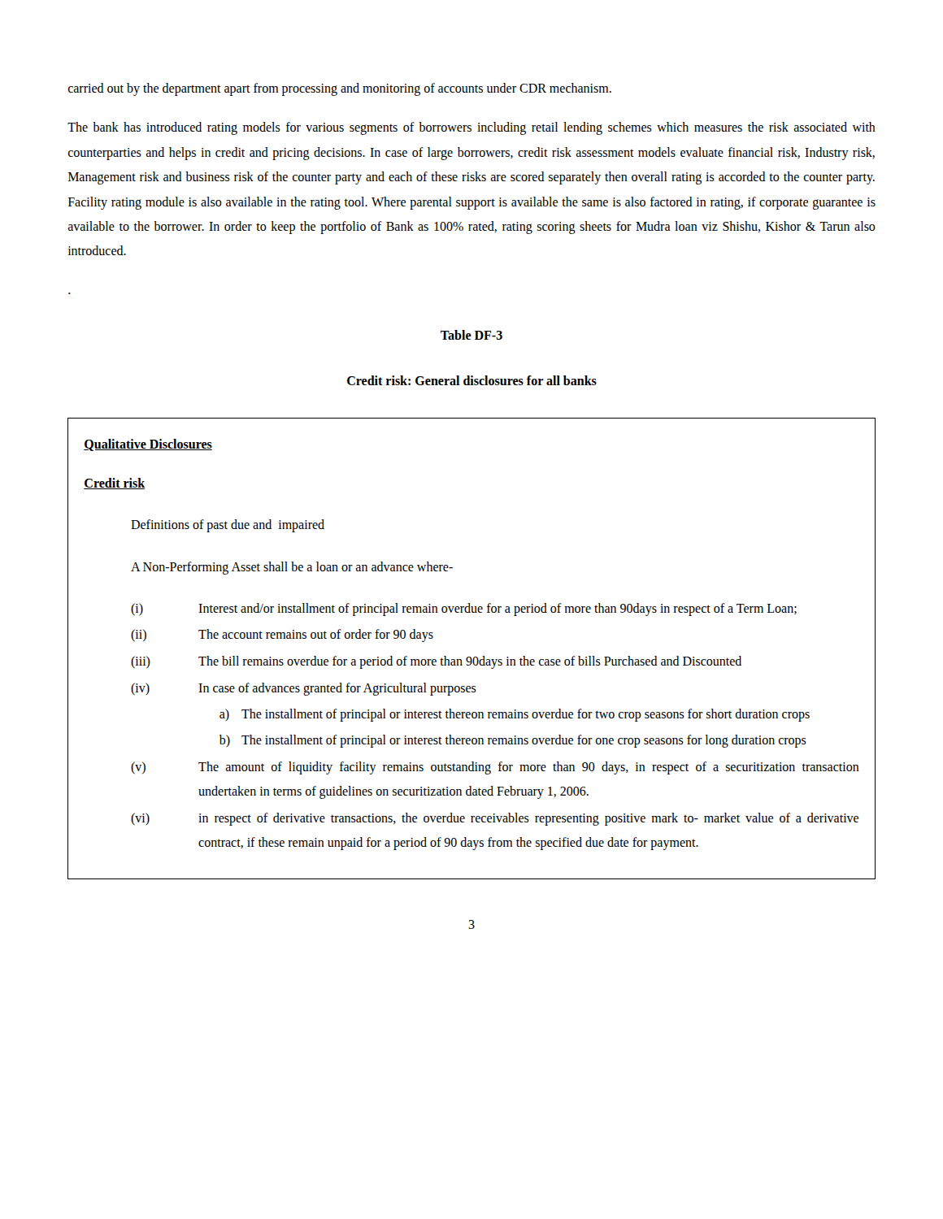carried out by the department apart from processing and monitoring of accounts under CDR mechanism.
The bank has introduced rating models for various segments of borrowers including retail lending schemes which measures the risk associated with counterparties and helps in credit and pricing decisions. In case of large borrowers, credit risk assessment models evaluate financial risk, Industry risk, Management risk and business risk of the counter party and each of these risks are scored separately then overall rating is accorded to the counter party. Facility rating module is also available in the rating tool. Where parental support is available the same is also factored in rating, if corporate guarantee is available to the borrower. In order to keep the portfolio of Bank as 100% rated, rating scoring sheets for Mudra loan viz Shishu, Kishor & Tarun also introduced.
.
Table DF-3
Credit risk: General disclosures for all banks
Qualitative Disclosures
Credit risk
Definitions of past due and impaired
A Non-Performing Asset shall be a loan or an advance where-
(i) Interest and/or installment of principal remain overdue for a period of more than 90days in respect of a Term Loan;
(ii) The account remains out of order for 90 days
(iii) The bill remains overdue for a period of more than 90days in the case of bills Purchased and Discounted
(iv) In case of advances granted for Agricultural purposes
a) The installment of principal or interest thereon remains overdue for two crop seasons for short duration crops
b) The installment of principal or interest thereon remains overdue for one crop seasons for long duration crops
(v) The amount of liquidity facility remains outstanding for more than 90 days, in respect of a securitization transaction undertaken in terms of guidelines on securitization dated February 1, 2006.
(vi) in respect of derivative transactions, the overdue receivables representing positive mark to- market value of a derivative contract, if these remain unpaid for a period of 90 days from the specified due date for payment.
3